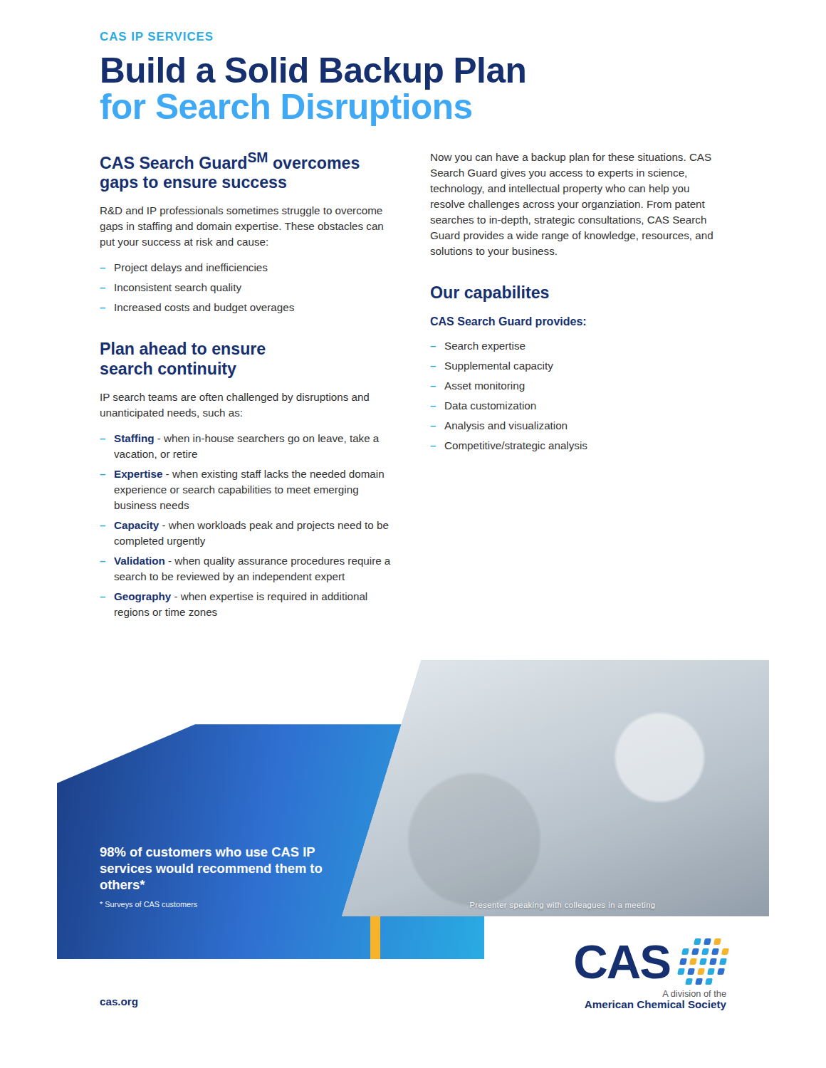CAS IP Services
Build a Solid Backup Plan for Search Disruptions
CAS Search GuardSM overcomes
gaps to ensure success
R&D and IP professionals sometimes struggle to overcome gaps in staffing and domain expertise. These obstacles can put your success at risk and cause:
Project delays and inefficiencies
Inconsistent search quality
Increased costs and budget overages
Plan ahead to ensure
search continuity
IP search teams are often challenged by disruptions and unanticipated needs, such as:
Staffing - when in-house searchers go on leave, take a vacation, or retire
Expertise - when existing staff lacks the needed domain experience or search capabilities to meet emerging business needs
Capacity - when workloads peak and projects need to be completed urgently
Validation - when quality assurance procedures require a search to be reviewed by an independent expert
Geography - when expertise is required in additional regions or time zones
Now you can have a backup plan for these situations. CAS Search Guard gives you access to experts in science, technology, and intellectual property who can help you resolve challenges across your organziation. From patent searches to in-depth, strategic consultations, CAS Search Guard provides a wide range of knowledge, resources, and solutions to your business.
Our capabilites
CAS Search Guard provides:
Search expertise
Supplemental capacity
Asset monitoring
Data customization
Analysis and visualization
Competitive/strategic analysis
Presenter speaking with colleagues in a meeting
98% of customers who use CAS IP services would recommend them to others*
* Surveys of CAS customers
cas.org
CAS
A division of the American Chemical Society